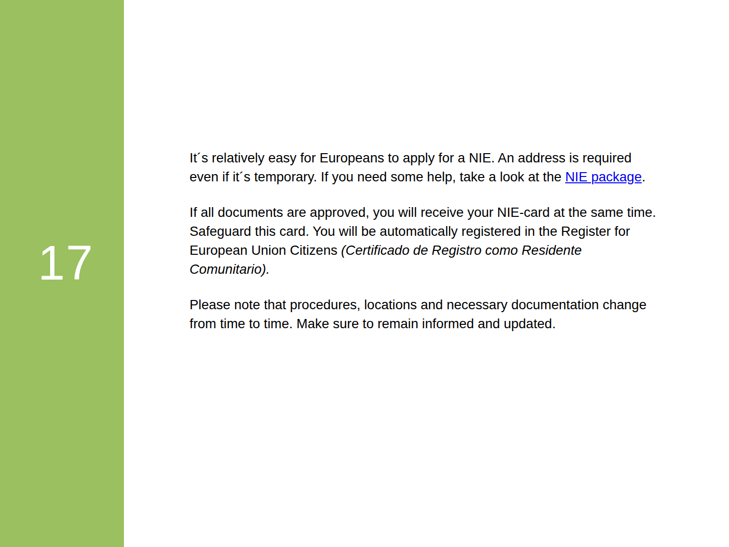17
It´s relatively easy for Europeans to apply for a NIE. An address is required even if it´s temporary. If you need some help, take a look at the NIE package.
If all documents are approved, you will receive your NIE-card at the same time. Safeguard this card. You will be automatically registered in the Register for European Union Citizens (Certificado de Registro como Residente Comunitario).
Please note that procedures, locations and necessary documentation change from time to time. Make sure to remain informed and updated.